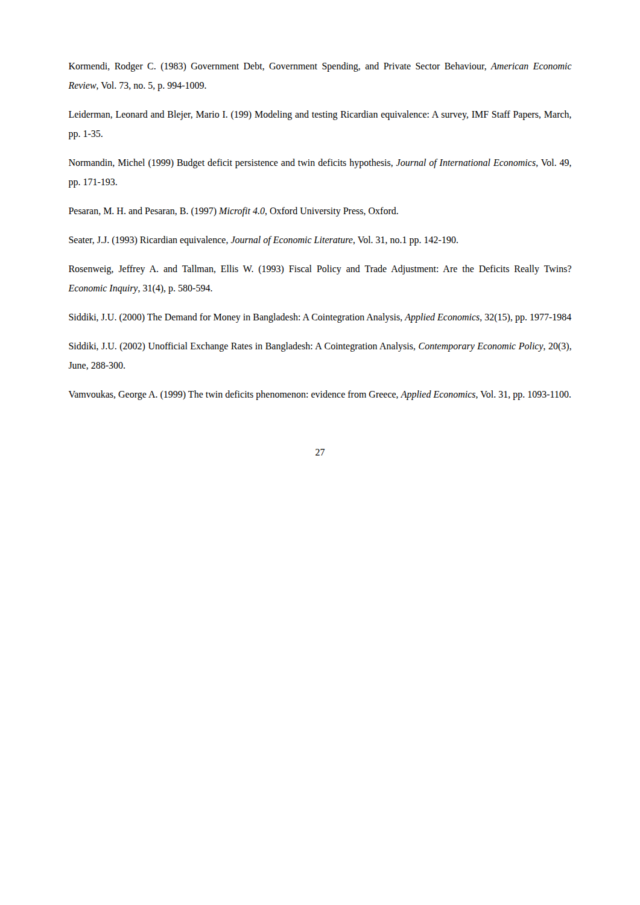Kormendi, Rodger C. (1983) Government Debt, Government Spending, and Private Sector Behaviour, American Economic Review, Vol. 73, no. 5, p. 994-1009.
Leiderman, Leonard and Blejer, Mario I. (199) Modeling and testing Ricardian equivalence: A survey, IMF Staff Papers, March, pp. 1-35.
Normandin, Michel (1999) Budget deficit persistence and twin deficits hypothesis, Journal of International Economics, Vol. 49, pp. 171-193.
Pesaran, M. H. and Pesaran, B. (1997) Microfit 4.0, Oxford University Press, Oxford.
Seater, J.J. (1993) Ricardian equivalence, Journal of Economic Literature, Vol. 31, no.1 pp. 142-190.
Rosenweig, Jeffrey A. and Tallman, Ellis W. (1993) Fiscal Policy and Trade Adjustment: Are the Deficits Really Twins? Economic Inquiry, 31(4), p. 580-594.
Siddiki, J.U. (2000) The Demand for Money in Bangladesh: A Cointegration Analysis, Applied Economics, 32(15), pp. 1977-1984
Siddiki, J.U. (2002) Unofficial Exchange Rates in Bangladesh: A Cointegration Analysis, Contemporary Economic Policy, 20(3), June, 288-300.
Vamvoukas, George A. (1999) The twin deficits phenomenon: evidence from Greece, Applied Economics, Vol. 31, pp. 1093-1100.
27